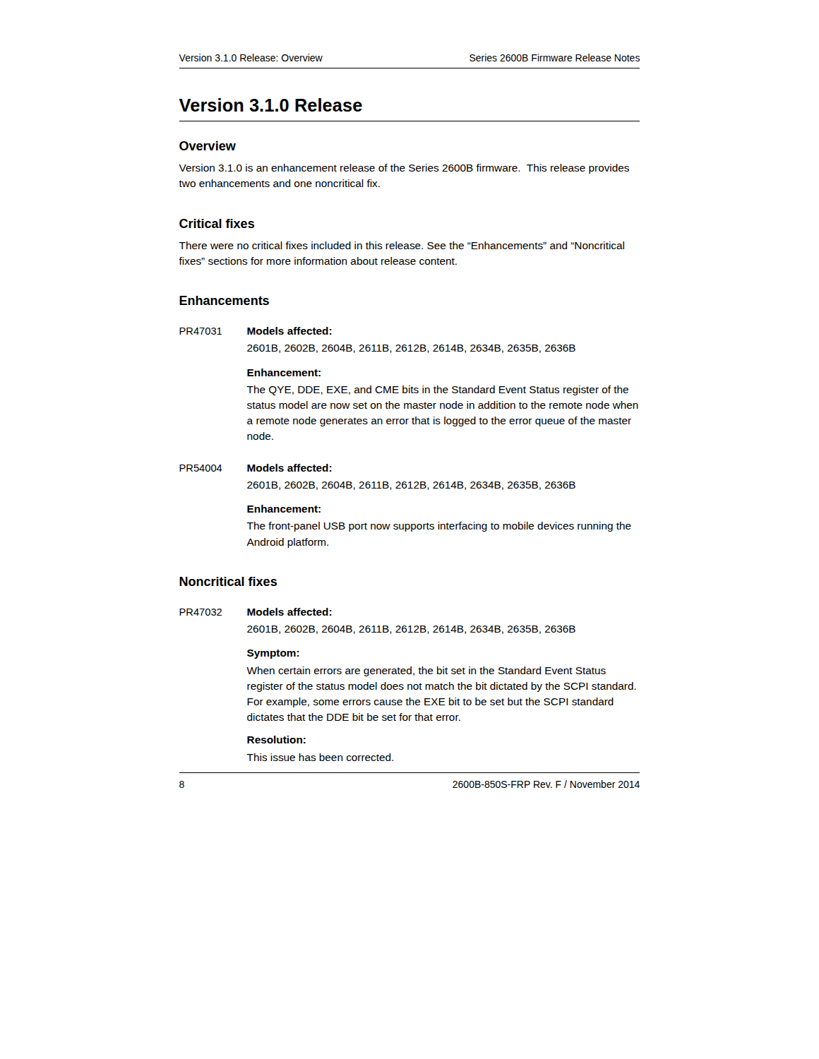Version 3.1.0 Release: Overview
Series 2600B Firmware Release Notes
Version 3.1.0 Release
Overview
Version 3.1.0 is an enhancement release of the Series 2600B firmware. This release provides two enhancements and one noncritical fix.
Critical fixes
There were no critical fixes included in this release. See the “Enhancements” and “Noncritical fixes” sections for more information about release content.
Enhancements
PR47031
Models affected:
2601B, 2602B, 2604B, 2611B, 2612B, 2614B, 2634B, 2635B, 2636B
Enhancement:
The QYE, DDE, EXE, and CME bits in the Standard Event Status register of the status model are now set on the master node in addition to the remote node when a remote node generates an error that is logged to the error queue of the master node.
PR54004
Models affected:
2601B, 2602B, 2604B, 2611B, 2612B, 2614B, 2634B, 2635B, 2636B
Enhancement:
The front-panel USB port now supports interfacing to mobile devices running the Android platform.
Noncritical fixes
PR47032
Models affected:
2601B, 2602B, 2604B, 2611B, 2612B, 2614B, 2634B, 2635B, 2636B
Symptom:
When certain errors are generated, the bit set in the Standard Event Status register of the status model does not match the bit dictated by the SCPI standard. For example, some errors cause the EXE bit to be set but the SCPI standard dictates that the DDE bit be set for that error.
Resolution:
This issue has been corrected.
8
2600B-850S-FRP Rev. F / November 2014